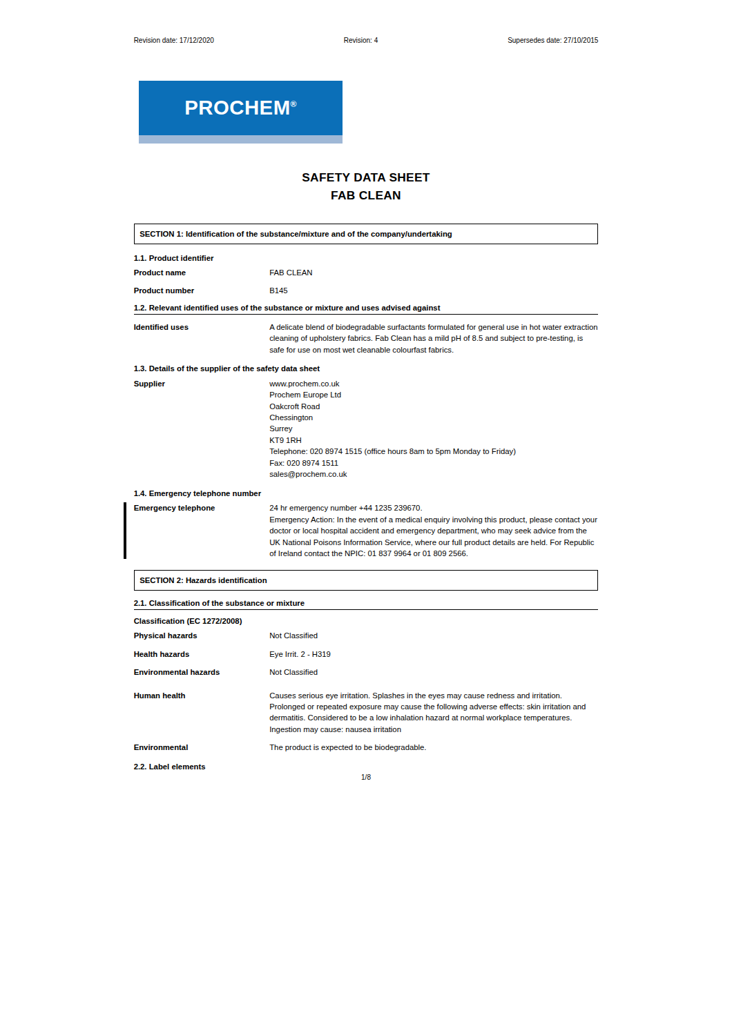Revision date: 17/12/2020 Revision: 4 Supersedes date: 27/10/2015
PROCHEM®
SAFETY DATA SHEET
FAB CLEAN
SECTION 1: Identification of the substance/mixture and of the company/undertaking
1.1. Product identifier
Product name
FAB CLEAN
Product number
B145
1.2. Relevant identified uses of the substance or mixture and uses advised against
Identified uses
A delicate blend of biodegradable surfactants formulated for general use in hot water extraction cleaning of upholstery fabrics. Fab Clean has a mild pH of 8.5 and subject to pre-testing, is safe for use on most wet cleanable colourfast fabrics.
1.3. Details of the supplier of the safety data sheet
Supplier
www.prochem.co.uk
Prochem Europe Ltd
Oakcroft Road
Chessington
Surrey
KT9 1RH
Telephone: 020 8974 1515 (office hours 8am to 5pm Monday to Friday)
Fax: 020 8974 1511
sales@prochem.co.uk
1.4. Emergency telephone number
Emergency telephone
24 hr emergency number +44 1235 239670.
Emergency Action: In the event of a medical enquiry involving this product, please contact your doctor or local hospital accident and emergency department, who may seek advice from the UK National Poisons Information Service, where our full product details are held. For Republic of Ireland contact the NPIC: 01 837 9964 or 01 809 2566.
SECTION 2: Hazards identification
2.1. Classification of the substance or mixture
Classification (EC 1272/2008)
Physical hazards
Not Classified
Health hazards
Eye Irrit. 2 - H319
Environmental hazards
Not Classified
Human health
Causes serious eye irritation. Splashes in the eyes may cause redness and irritation. Prolonged or repeated exposure may cause the following adverse effects: skin irritation and dermatitis. Considered to be a low inhalation hazard at normal workplace temperatures. Ingestion may cause: nausea irritation
Environmental
The product is expected to be biodegradable.
2.2. Label elements
1/8